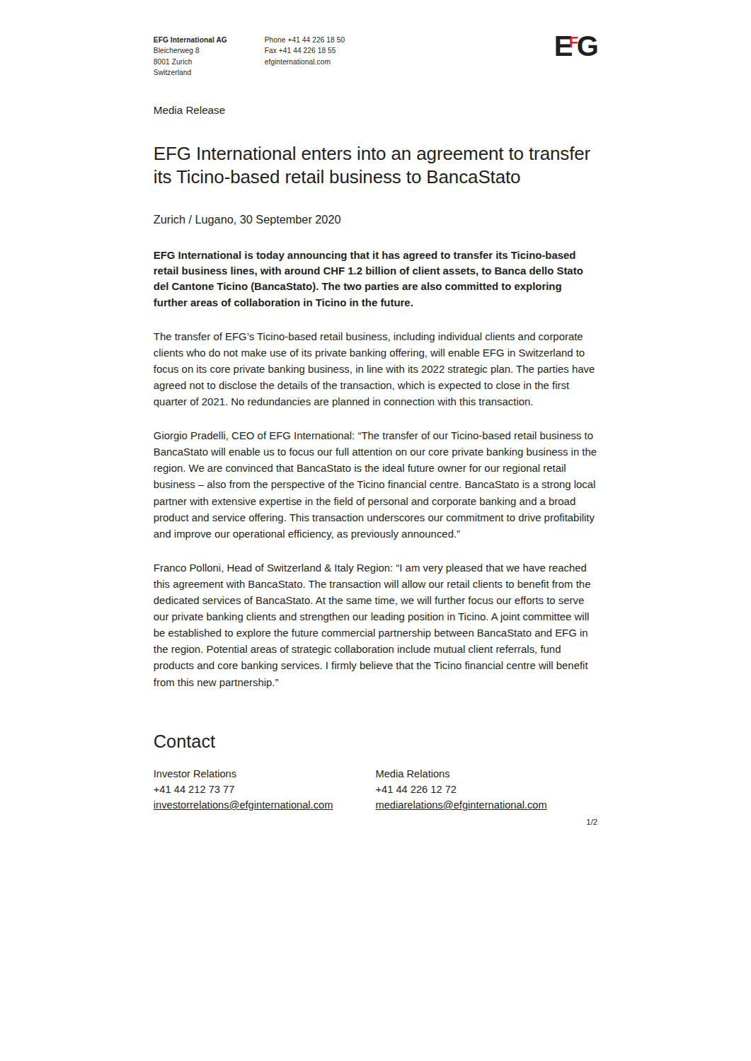EFG International AG
Bleicherweg 8
8001 Zurich
Switzerland
Phone +41 44 226 18 50
Fax +41 44 226 18 55
efginternational.com
EFG
Media Release
EFG International enters into an agreement to transfer its Ticino-based retail business to BancaStato
Zurich / Lugano, 30 September 2020
EFG International is today announcing that it has agreed to transfer its Ticino-based retail business lines, with around CHF 1.2 billion of client assets, to Banca dello Stato del Cantone Ticino (BancaStato). The two parties are also committed to exploring further areas of collaboration in Ticino in the future.
The transfer of EFG’s Ticino-based retail business, including individual clients and corporate clients who do not make use of its private banking offering, will enable EFG in Switzerland to focus on its core private banking business, in line with its 2022 strategic plan. The parties have agreed not to disclose the details of the transaction, which is expected to close in the first quarter of 2021. No redundancies are planned in connection with this transaction.
Giorgio Pradelli, CEO of EFG International: “The transfer of our Ticino-based retail business to BancaStato will enable us to focus our full attention on our core private banking business in the region. We are convinced that BancaStato is the ideal future owner for our regional retail business – also from the perspective of the Ticino financial centre. BancaStato is a strong local partner with extensive expertise in the field of personal and corporate banking and a broad product and service offering. This transaction underscores our commitment to drive profitability and improve our operational efficiency, as previously announced.”
Franco Polloni, Head of Switzerland & Italy Region: “I am very pleased that we have reached this agreement with BancaStato. The transaction will allow our retail clients to benefit from the dedicated services of BancaStato. At the same time, we will further focus our efforts to serve our private banking clients and strengthen our leading position in Ticino. A joint committee will be established to explore the future commercial partnership between BancaStato and EFG in the region. Potential areas of strategic collaboration include mutual client referrals, fund products and core banking services. I firmly believe that the Ticino financial centre will benefit from this new partnership.”
Contact
Investor Relations
+41 44 212 73 77
investorrelations@efginternational.com
Media Relations
+41 44 226 12 72
mediarelations@efginternational.com
1/2